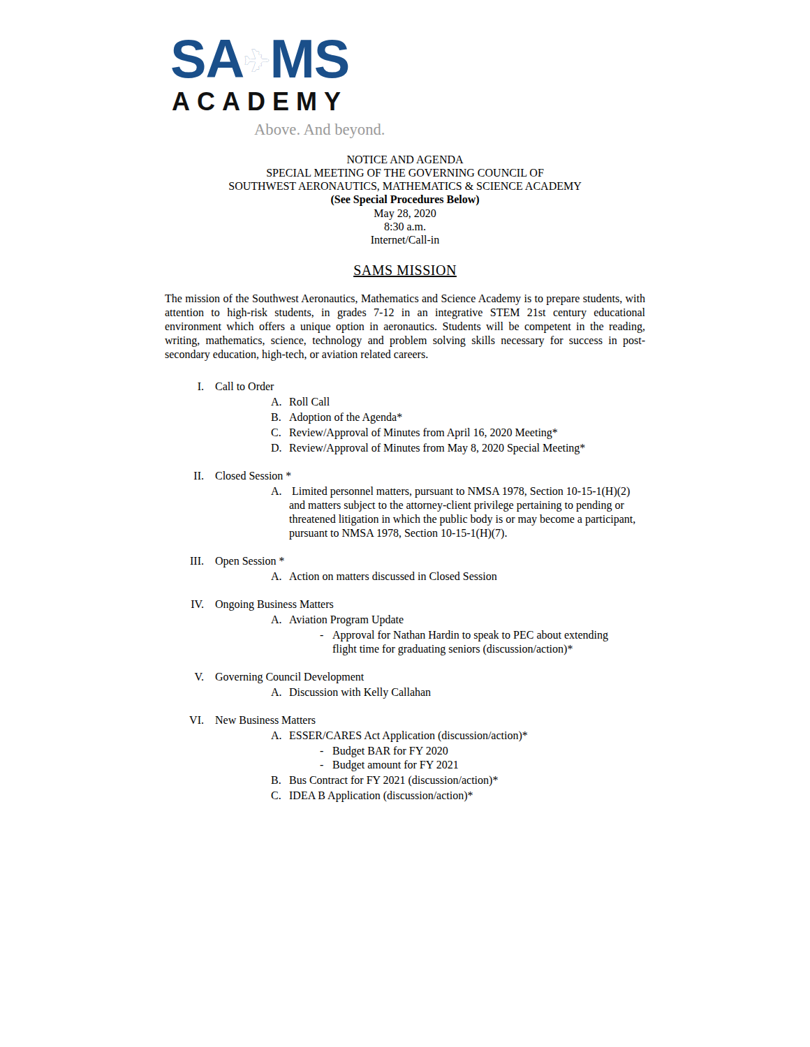SA✈MS
ACADEMY
Above. And beyond.
NOTICE AND AGENDA
SPECIAL MEETING OF THE GOVERNING COUNCIL OF
SOUTHWEST AERONAUTICS, MATHEMATICS & SCIENCE ACADEMY
(See Special Procedures Below)
May 28, 2020
8:30 a.m.
Internet/Call-in
SAMS MISSION
The mission of the Southwest Aeronautics, Mathematics and Science Academy is to prepare students, with attention to high-risk students, in grades 7-12 in an integrative STEM 21st century educational environment which offers a unique option in aeronautics. Students will be competent in the reading, writing, mathematics, science, technology and problem solving skills necessary for success in post-secondary education, high-tech, or aviation related careers.
I. Call to Order
A. Roll Call
B. Adoption of the Agenda*
C. Review/Approval of Minutes from April 16, 2020 Meeting*
D. Review/Approval of Minutes from May 8, 2020 Special Meeting*
II. Closed Session *
A. Limited personnel matters, pursuant to NMSA 1978, Section 10-15-1(H)(2) and matters subject to the attorney-client privilege pertaining to pending or threatened litigation in which the public body is or may become a participant, pursuant to NMSA 1978, Section 10-15-1(H)(7).
III. Open Session *
A. Action on matters discussed in Closed Session
IV. Ongoing Business Matters
A. Aviation Program Update
Approval for Nathan Hardin to speak to PEC about extendingflight time for graduating seniors (discussion/action)*
V. Governing Council Development
A. Discussion with Kelly Callahan
VI. New Business Matters
A. ESSER/CARES Act Application (discussion/action)*
Budget BAR for FY 2020
Budget amount for FY 2021
B. Bus Contract for FY 2021 (discussion/action)*
C. IDEA B Application (discussion/action)*